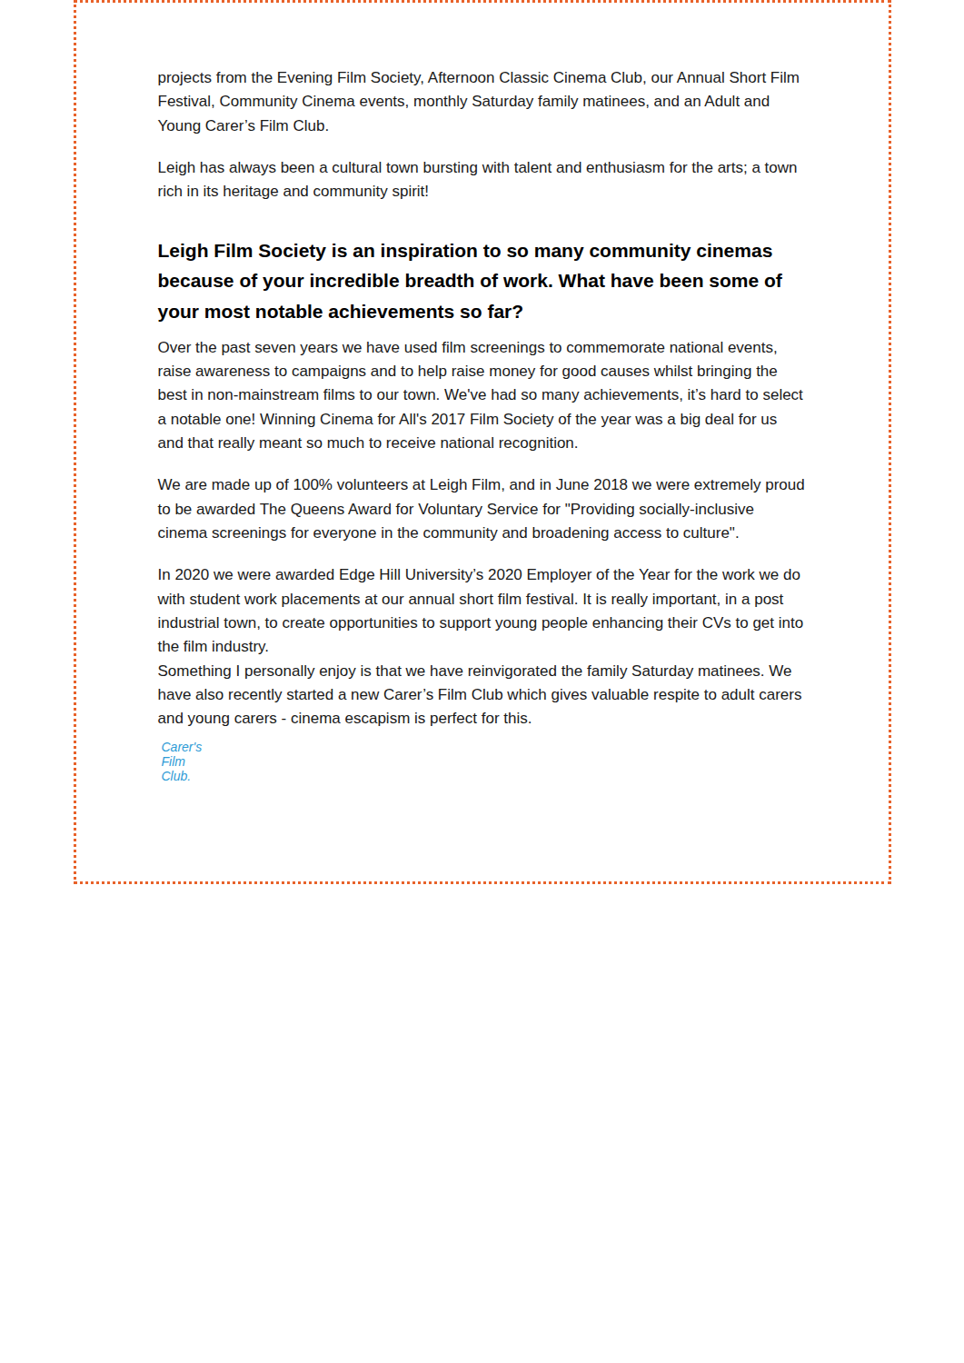projects from the Evening Film Society, Afternoon Classic Cinema Club, our Annual Short Film Festival, Community Cinema events, monthly Saturday family matinees, and an Adult and Young Carer’s Film Club.
Leigh has always been a cultural town bursting with talent and enthusiasm for the arts; a town rich in its heritage and community spirit!
Leigh Film Society is an inspiration to so many community cinemas because of your incredible breadth of work. What have been some of your most notable achievements so far?
Over the past seven years we have used film screenings to commemorate national events, raise awareness to campaigns and to help raise money for good causes whilst bringing the best in non-mainstream films to our town. We've had so many achievements, it’s hard to select a notable one! Winning Cinema for All's 2017 Film Society of the year was a big deal for us and that really meant so much to receive national recognition.
We are made up of 100% volunteers at Leigh Film, and in June 2018 we were extremely proud to be awarded The Queens Award for Voluntary Service for "Providing socially-inclusive cinema screenings for everyone in the community and broadening access to culture".
In 2020 we were awarded Edge Hill University’s 2020 Employer of the Year for the work we do with student work placements at our annual short film festival. It is really important, in a post industrial town, to create opportunities to support young people enhancing their CVs to get into the film industry.
Something I personally enjoy is that we have reinvigorated the family Saturday matinees. We have also recently started a new Carer’s Film Club which gives valuable respite to adult carers and young carers - cinema escapism is perfect for this.
Carer's Film Club.